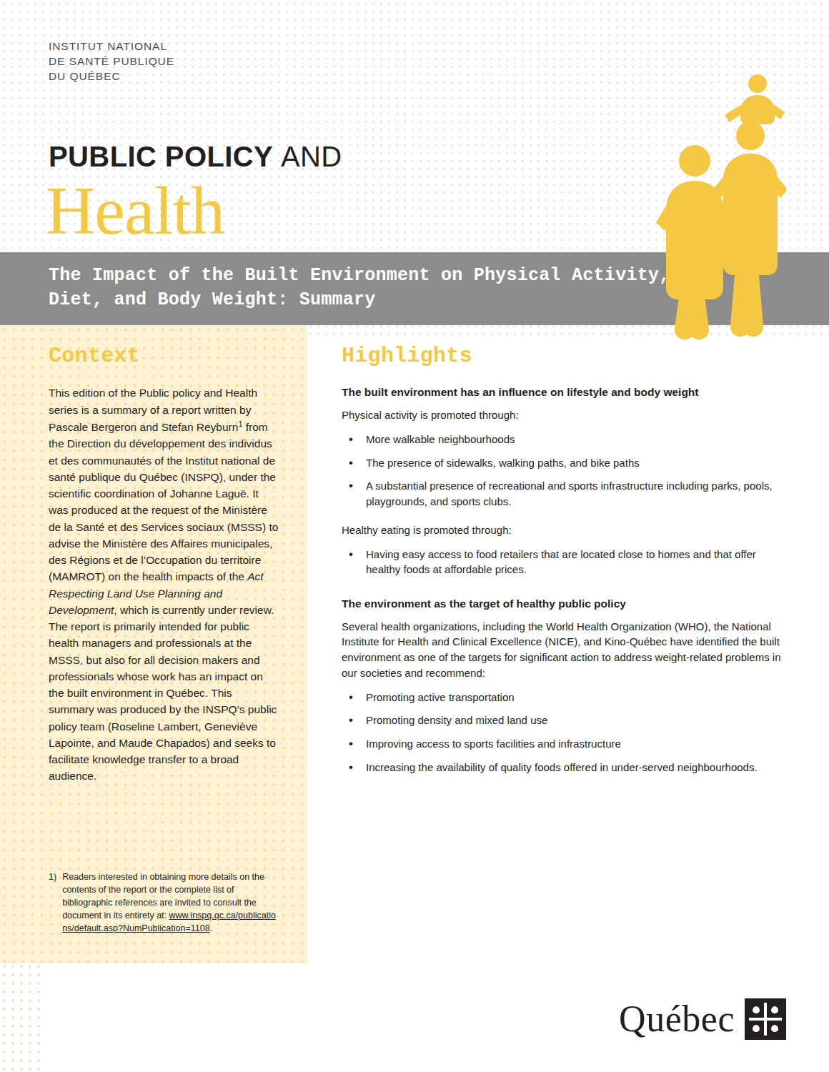Institut national
de santé publique
du Québec
PUBLIC POLICY AND
Health
The Impact of the Built Environment on Physical Activity,
Diet, and Body Weight: Summary
Context
This edition of the Public policy and Health series is a summary of a report written by Pascale Bergeron and Stefan Reyburn1 from the Direction du développement des individus et des communautés of the Institut national de santé publique du Québec (INSPQ), under the scientific coordination of Johanne Laguë. It was produced at the request of the Ministère de la Santé et des Services sociaux (MSSS) to advise the Ministère des Affaires municipales, des Régions et de l’Occupation du territoire (MAMROT) on the health impacts of the Act Respecting Land Use Planning and Development, which is currently under review. The report is primarily intended for public health managers and professionals at the MSSS, but also for all decision makers and professionals whose work has an impact on the built environment in Québec. This summary was produced by the INSPQ’s public policy team (Roseline Lambert, Geneviève Lapointe, and Maude Chapados) and seeks to facilitate knowledge transfer to a broad audience.
1) Readers interested in obtaining more details on the contents of the report or the complete list of bibliographic references are invited to consult the document in its entirety at: www.inspq.qc.ca/publications/default.asp?NumPublication=1108.
Highlights
The built environment has an influence on lifestyle and body weight
Physical activity is promoted through:
More walkable neighbourhoods
The presence of sidewalks, walking paths, and bike paths
A substantial presence of recreational and sports infrastructure including parks, pools, playgrounds, and sports clubs.
Healthy eating is promoted through:
Having easy access to food retailers that are located close to homes and that offer healthy foods at affordable prices.
The environment as the target of healthy public policy
Several health organizations, including the World Health Organization (WHO), the National Institute for Health and Clinical Excellence (NICE), and Kino-Québec have identified the built environment as one of the targets for significant action to address weight-related problems in our societies and recommend:
Promoting active transportation
Promoting density and mixed land use
Improving access to sports facilities and infrastructure
Increasing the availability of quality foods offered in under-served neighbourhoods.
Québec